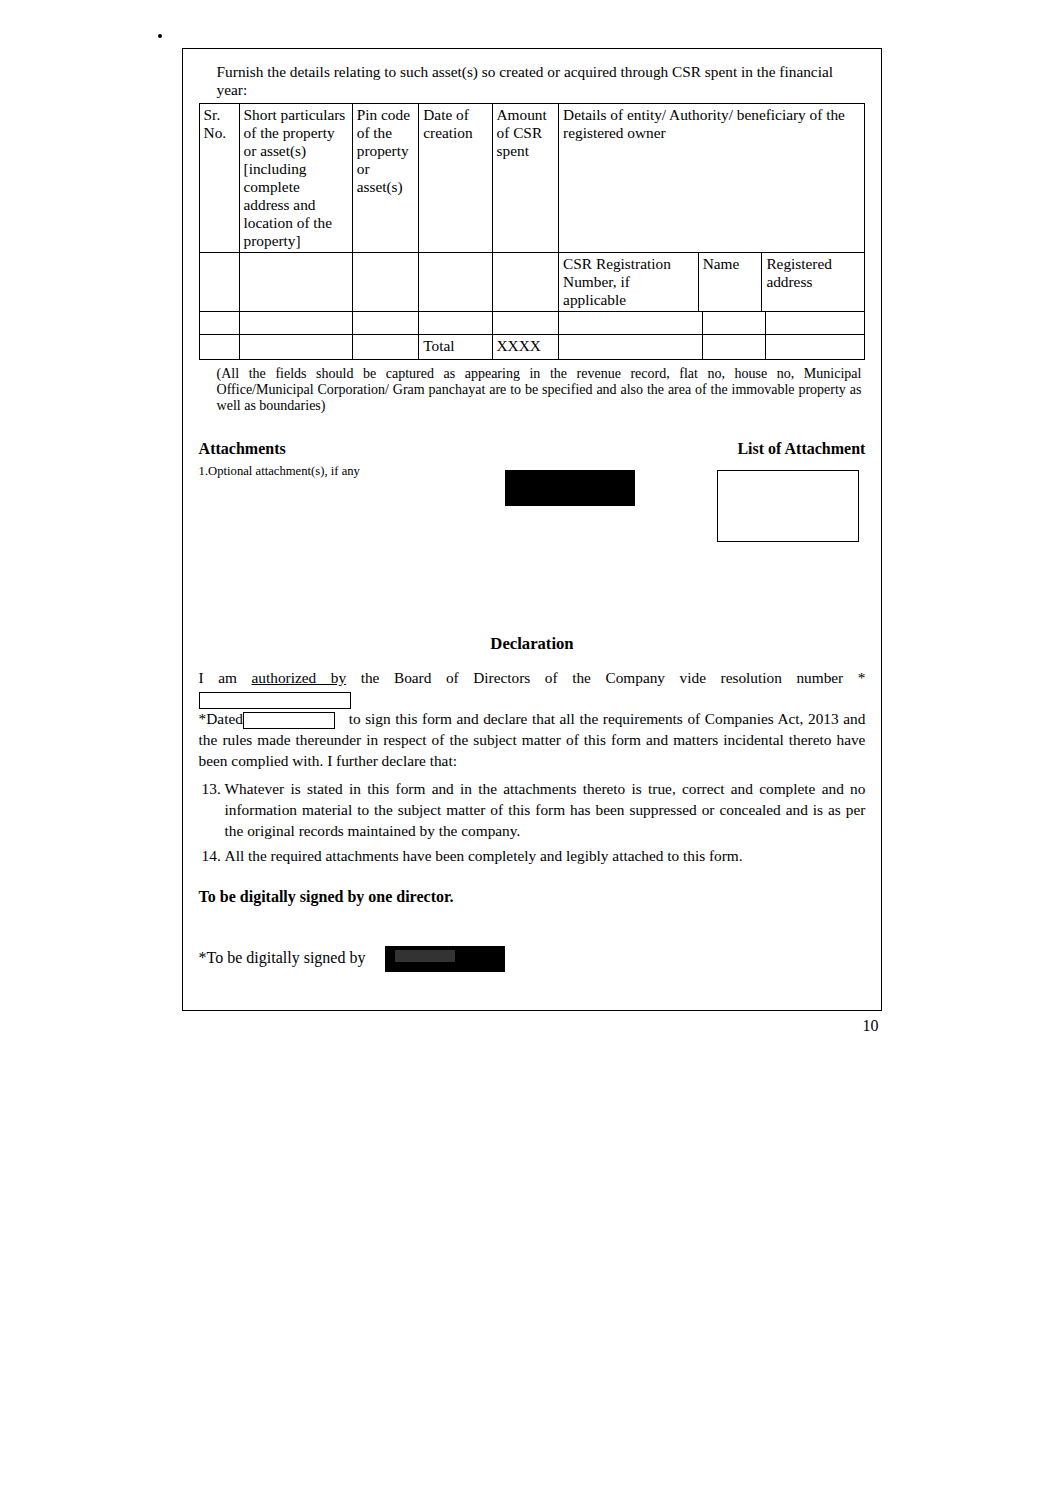Furnish the details relating to such asset(s) so created or acquired through CSR spent in the financial year:
| Sr. No. | Short particulars of the property or asset(s) [including complete address and location of the property] | Pin code of the property or asset(s) | Date of creation | Amount of CSR spent | Details of entity/ Authority/ beneficiary of the registered owner |
| --- | --- | --- | --- | --- | --- |
| | | | | | / CSR Registration Number, if applicable / Name / Registered address / |
| | | | Total | XXXX | |
(All the fields should be captured as appearing in the revenue record, flat no, house no, Municipal Office/Municipal Corporation/ Gram panchayat are to be specified and also the area of the immovable property as well as boundaries)
Attachments
List of Attachment
1.Optional attachment(s), if any
Declaration
I am authorized by the Board of Directors of the Company vide resolution number *
*Dated to sign this form and declare that all the requirements of Companies Act, 2013 and the rules made thereunder in respect of the subject matter of this form and matters incidental thereto have been complied with. I further declare that:
Whatever is stated in this form and in the attachments thereto is true, correct and complete and no information material to the subject matter of this form has been suppressed or concealed and is as per the original records maintained by the company.
All the required attachments have been completely and legibly attached to this form.
To be digitally signed by one director.
*To be digitally signed by
10